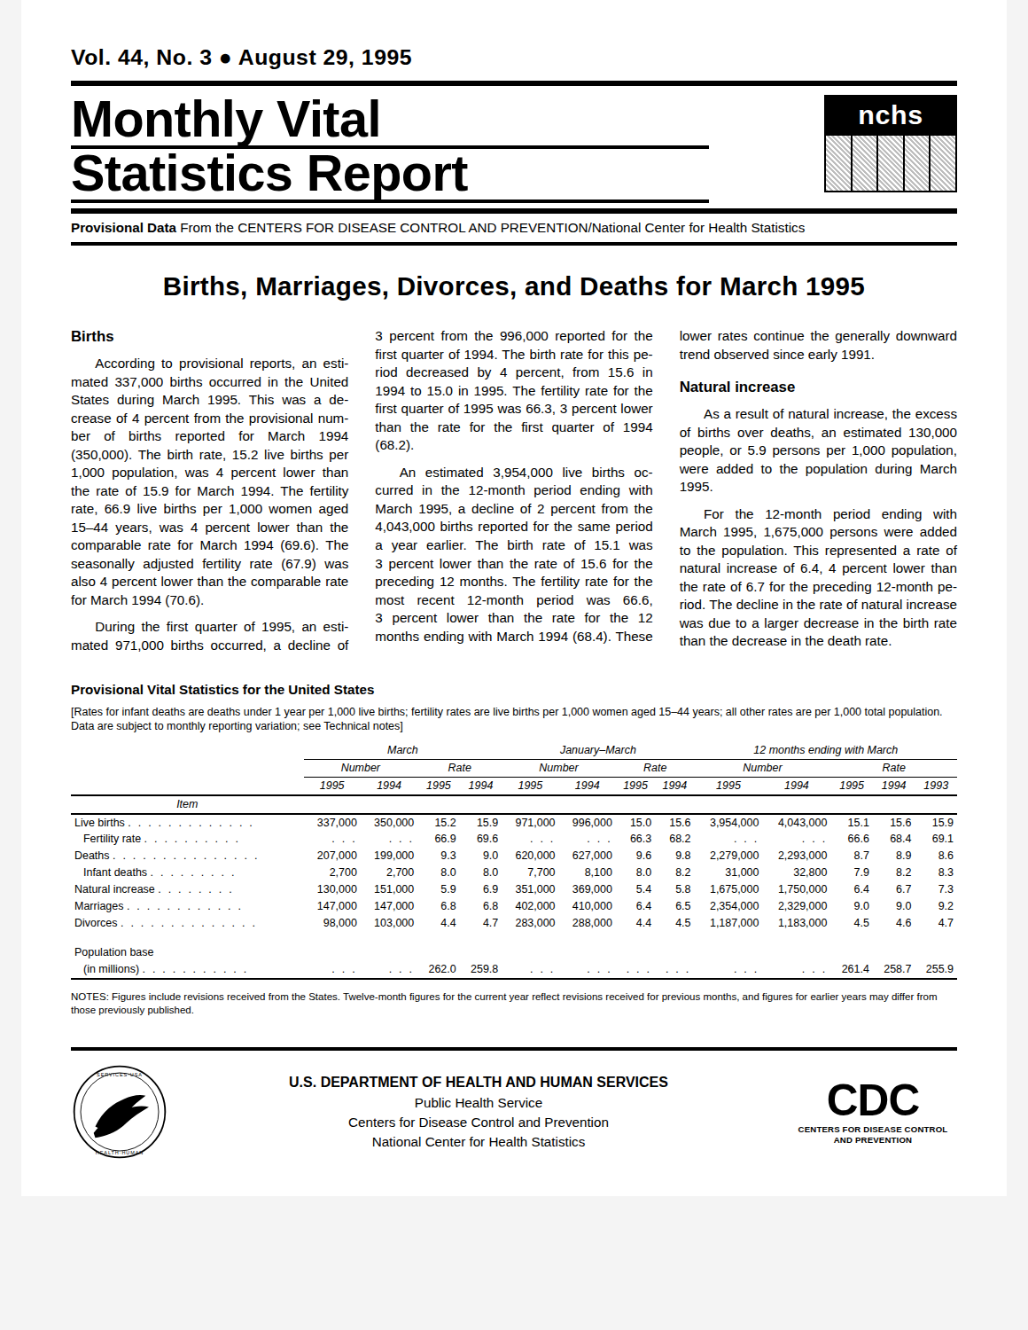Vol. 44, No. 3 ● August 29, 1995
nchs
Monthly Vital Statistics Report
Provisional Data From the CENTERS FOR DISEASE CONTROL AND PREVENTION/National Center for Health Statistics
Births, Marriages, Divorces, and Deaths for March 1995
Births
According to provisional reports, an estimated 337,000 births occurred in the United States during March 1995. This was a decrease of 4 percent from the provisional number of births reported for March 1994 (350,000). The birth rate, 15.2 live births per 1,000 population, was 4 percent lower than the rate of 15.9 for March 1994. The fertility rate, 66.9 live births per 1,000 women aged 15–44 years, was 4 percent lower than the comparable rate for March 1994 (69.6). The seasonally adjusted fertility rate (67.9) was also 4 percent lower than the comparable rate for March 1994 (70.6).
During the first quarter of 1995, an estimated 971,000 births occurred, a decline of 3 percent from the 996,000 reported for the first quarter of 1994. The birth rate for this period decreased by 4 percent, from 15.6 in 1994 to 15.0 in 1995. The fertility rate for the first quarter of 1995 was 66.3, 3 percent lower than the rate for the first quarter of 1994 (68.2).
An estimated 3,954,000 live births occurred in the 12-month period ending with March 1995, a decline of 2 percent from the 4,043,000 births reported for the same period a year earlier. The birth rate of 15.1 was 3 percent lower than the rate of 15.6 for the preceding 12 months. The fertility rate for the most recent 12-month period was 66.6, 3 percent lower than the rate for the 12 months ending with March 1994 (68.4). These lower rates continue the generally downward trend observed since early 1991.
Natural increase
As a result of natural increase, the excess of births over deaths, an estimated 130,000 people, or 5.9 persons per 1,000 population, were added to the population during March 1995.
For the 12-month period ending with March 1995, 1,675,000 persons were added to the population. This represented a rate of natural increase of 6.4, 4 percent lower than the rate of 6.7 for the preceding 12-month period. The decline in the rate of natural increase was due to a larger decrease in the birth rate than the decrease in the death rate.
Provisional Vital Statistics for the United States
[Rates for infant deaths are deaths under 1 year per 1,000 live births; fertility rates are live births per 1,000 women aged 15–44 years; all other rates are per 1,000 total population. Data are subject to monthly reporting variation; see Technical notes]
| | March | January–March | 12 months ending with March |
| --- | --- | --- | --- |
| Number | Rate | Number | Rate | Number | Rate |
| 1995 | 1994 | 1995 | 1994 | 1995 | 1994 | 1995 | 1994 | 1995 | 1994 | 1995 | 1994 | 1993 |
| Item | |
| Live births . . . . . . . . . . . . . | 337,000 | 350,000 | 15.2 | 15.9 | 971,000 | 996,000 | 15.0 | 15.6 | 3,954,000 | 4,043,000 | 15.1 | 15.6 | 15.9 |
| Fertility rate . . . . . . . . . . | . . . | . . . | 66.9 | 69.6 | . . . | . . . | 66.3 | 68.2 | . . . | . . . | 66.6 | 68.4 | 69.1 |
| Deaths . . . . . . . . . . . . . . . | 207,000 | 199,000 | 9.3 | 9.0 | 620,000 | 627,000 | 9.6 | 9.8 | 2,279,000 | 2,293,000 | 8.7 | 8.9 | 8.6 |
| Infant deaths . . . . . . . . . | 2,700 | 2,700 | 8.0 | 8.0 | 7,700 | 8,100 | 8.0 | 8.2 | 31,000 | 32,800 | 7.9 | 8.2 | 8.3 |
| Natural increase . . . . . . . . | 130,000 | 151,000 | 5.9 | 6.9 | 351,000 | 369,000 | 5.4 | 5.8 | 1,675,000 | 1,750,000 | 6.4 | 6.7 | 7.3 |
| Marriages . . . . . . . . . . . . | 147,000 | 147,000 | 6.8 | 6.8 | 402,000 | 410,000 | 6.4 | 6.5 | 2,354,000 | 2,329,000 | 9.0 | 9.0 | 9.2 |
| Divorces . . . . . . . . . . . . . . | 98,000 | 103,000 | 4.4 | 4.7 | 283,000 | 288,000 | 4.4 | 4.5 | 1,187,000 | 1,183,000 | 4.5 | 4.6 | 4.7 |
| Population base | |
| (in millions) . . . . . . . . . . . | . . . | . . . | 262.0 | 259.8 | . . . | . . . | . . . | . . . | . . . | . . . | 261.4 | 258.7 | 255.9 |
NOTES: Figures include revisions received from the States. Twelve-month figures for the current year reflect revisions received for previous months, and figures for earlier years may differ from those previously published.
SERVICES·USA HEALTH·HUMAN
U.S. DEPARTMENT OF HEALTH AND HUMAN SERVICES
Public Health Service
Centers for Disease Control and Prevention
National Center for Health Statistics
CDC
CENTERS FOR DISEASE CONTROL
AND PREVENTION